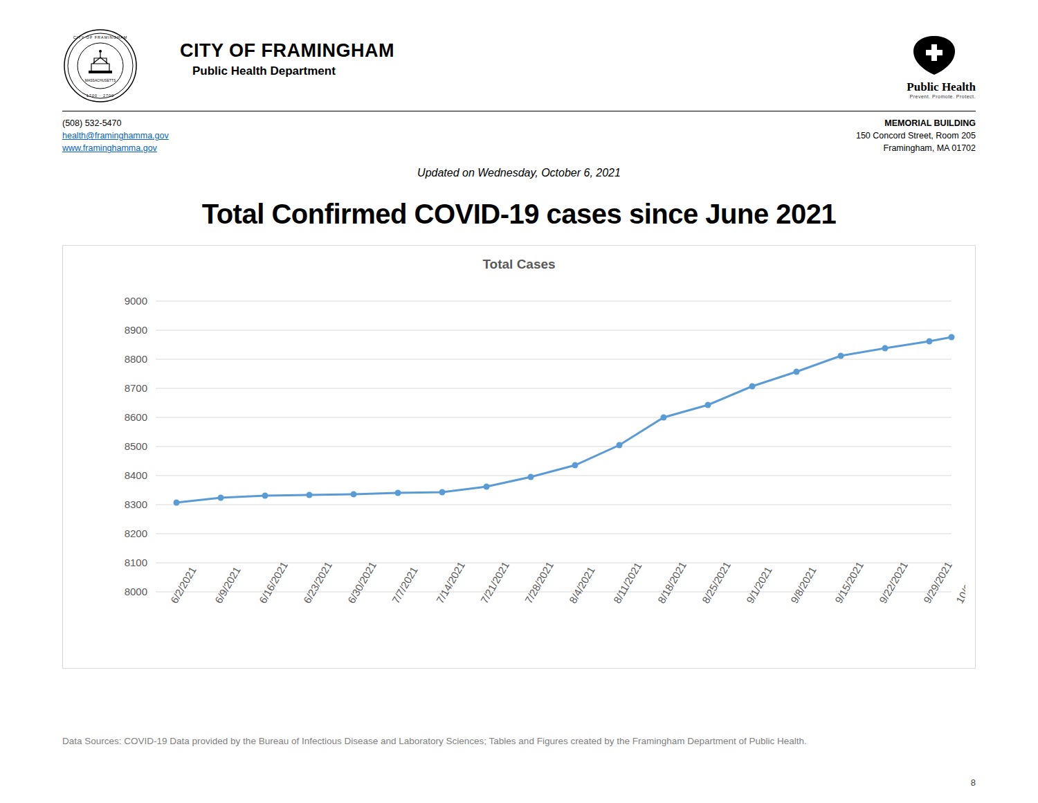CITY OF FRAMINGHAM 1700 · 2700 MASSACHUSETTS
CITY OF FRAMINGHAM
Public Health Department
Public Health
Prevent. Promote. Protect.
(508) 532-5470
health@framinghamma.gov
www.framinghamma.gov
MEMORIAL BUILDING
150 Concord Street, Room 205
Framingham, MA 01702
Updated on Wednesday, October 6, 2021
Total Confirmed COVID-19 cases since June 2021
Total Cases
9000 8900 8800 8700 8600 8500 8400 8300 8200 8100 8000 6/2/2021 6/9/2021 6/16/2021 6/23/2021 6/30/2021 7/7/2021 7/14/2021 7/21/2021 7/28/2021 8/4/2021 8/11/2021 8/18/2021 8/25/2021 9/1/2021 9/8/2021 9/15/2021 9/22/2021 9/29/2021 10/6/2021
Data Sources: COVID-19 Data provided by the Bureau of Infectious Disease and Laboratory Sciences; Tables and Figures created by the Framingham Department of Public Health.
8